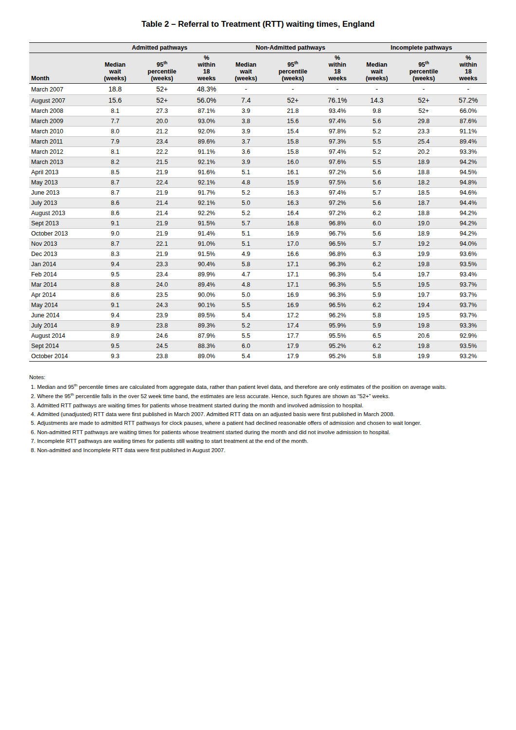Table 2 – Referral to Treatment (RTT) waiting times, England
| | Admitted pathways | Non-Admitted pathways | Incomplete pathways |
| --- | --- | --- | --- |
| Month | Median wait (weeks) | 95 th percentile (weeks) | % within 18 weeks | Median wait (weeks) | 95 th percentile (weeks) | % within 18 weeks | Median wait (weeks) | 95 th percentile (weeks) | % within 18 weeks |
| March 2007 | 18.8 | 52+ | 48.3% | - | - | - | - | - | - |
| August 2007 | 15.6 | 52+ | 56.0% | 7.4 | 52+ | 76.1% | 14.3 | 52+ | 57.2% |
| March 2008 | 8.1 | 27.3 | 87.1% | 3.9 | 21.8 | 93.4% | 9.8 | 52+ | 66.0% |
| March 2009 | 7.7 | 20.0 | 93.0% | 3.8 | 15.6 | 97.4% | 5.6 | 29.8 | 87.6% |
| March 2010 | 8.0 | 21.2 | 92.0% | 3.9 | 15.4 | 97.8% | 5.2 | 23.3 | 91.1% |
| March 2011 | 7.9 | 23.4 | 89.6% | 3.7 | 15.8 | 97.3% | 5.5 | 25.4 | 89.4% |
| March 2012 | 8.1 | 22.2 | 91.1% | 3.6 | 15.8 | 97.4% | 5.2 | 20.2 | 93.3% |
| March 2013 | 8.2 | 21.5 | 92.1% | 3.9 | 16.0 | 97.6% | 5.5 | 18.9 | 94.2% |
| April 2013 | 8.5 | 21.9 | 91.6% | 5.1 | 16.1 | 97.2% | 5.6 | 18.8 | 94.5% |
| May 2013 | 8.7 | 22.4 | 92.1% | 4.8 | 15.9 | 97.5% | 5.6 | 18.2 | 94.8% |
| June 2013 | 8.7 | 21.9 | 91.7% | 5.2 | 16.3 | 97.4% | 5.7 | 18.5 | 94.6% |
| July 2013 | 8.6 | 21.4 | 92.1% | 5.0 | 16.3 | 97.2% | 5.6 | 18.7 | 94.4% |
| August 2013 | 8.6 | 21.4 | 92.2% | 5.2 | 16.4 | 97.2% | 6.2 | 18.8 | 94.2% |
| Sept 2013 | 9.1 | 21.9 | 91.5% | 5.7 | 16.8 | 96.8% | 6.0 | 19.0 | 94.2% |
| October 2013 | 9.0 | 21.9 | 91.4% | 5.1 | 16.9 | 96.7% | 5.6 | 18.9 | 94.2% |
| Nov 2013 | 8.7 | 22.1 | 91.0% | 5.1 | 17.0 | 96.5% | 5.7 | 19.2 | 94.0% |
| Dec 2013 | 8.3 | 21.9 | 91.5% | 4.9 | 16.6 | 96.8% | 6.3 | 19.9 | 93.6% |
| Jan 2014 | 9.4 | 23.3 | 90.4% | 5.8 | 17.1 | 96.3% | 6.2 | 19.8 | 93.5% |
| Feb 2014 | 9.5 | 23.4 | 89.9% | 4.7 | 17.1 | 96.3% | 5.4 | 19.7 | 93.4% |
| Mar 2014 | 8.8 | 24.0 | 89.4% | 4.8 | 17.1 | 96.3% | 5.5 | 19.5 | 93.7% |
| Apr 2014 | 8.6 | 23.5 | 90.0% | 5.0 | 16.9 | 96.3% | 5.9 | 19.7 | 93.7% |
| May 2014 | 9.1 | 24.3 | 90.1% | 5.5 | 16.9 | 96.5% | 6.2 | 19.4 | 93.7% |
| June 2014 | 9.4 | 23.9 | 89.5% | 5.4 | 17.2 | 96.2% | 5.8 | 19.5 | 93.7% |
| July 2014 | 8.9 | 23.8 | 89.3% | 5.2 | 17.4 | 95.9% | 5.9 | 19.8 | 93.3% |
| August 2014 | 8.9 | 24.6 | 87.9% | 5.5 | 17.7 | 95.5% | 6.5 | 20.6 | 92.9% |
| Sept 2014 | 9.5 | 24.5 | 88.3% | 6.0 | 17.9 | 95.2% | 6.2 | 19.8 | 93.5% |
| October 2014 | 9.3 | 23.8 | 89.0% | 5.4 | 17.9 | 95.2% | 5.8 | 19.9 | 93.2% |
Notes:
Median and 95th percentile times are calculated from aggregate data, rather than patient level data, and therefore are only estimates of the position on average waits.
Where the 95th percentile falls in the over 52 week time band, the estimates are less accurate. Hence, such figures are shown as “52+” weeks.
Admitted RTT pathways are waiting times for patients whose treatment started during the month and involved admission to hospital.
Admitted (unadjusted) RTT data were first published in March 2007. Admitted RTT data on an adjusted basis were first published in March 2008.
Adjustments are made to admitted RTT pathways for clock pauses, where a patient had declined reasonable offers of admission and chosen to wait longer.
Non-admitted RTT pathways are waiting times for patients whose treatment started during the month and did not involve admission to hospital.
Incomplete RTT pathways are waiting times for patients still waiting to start treatment at the end of the month.
Non-admitted and Incomplete RTT data were first published in August 2007.